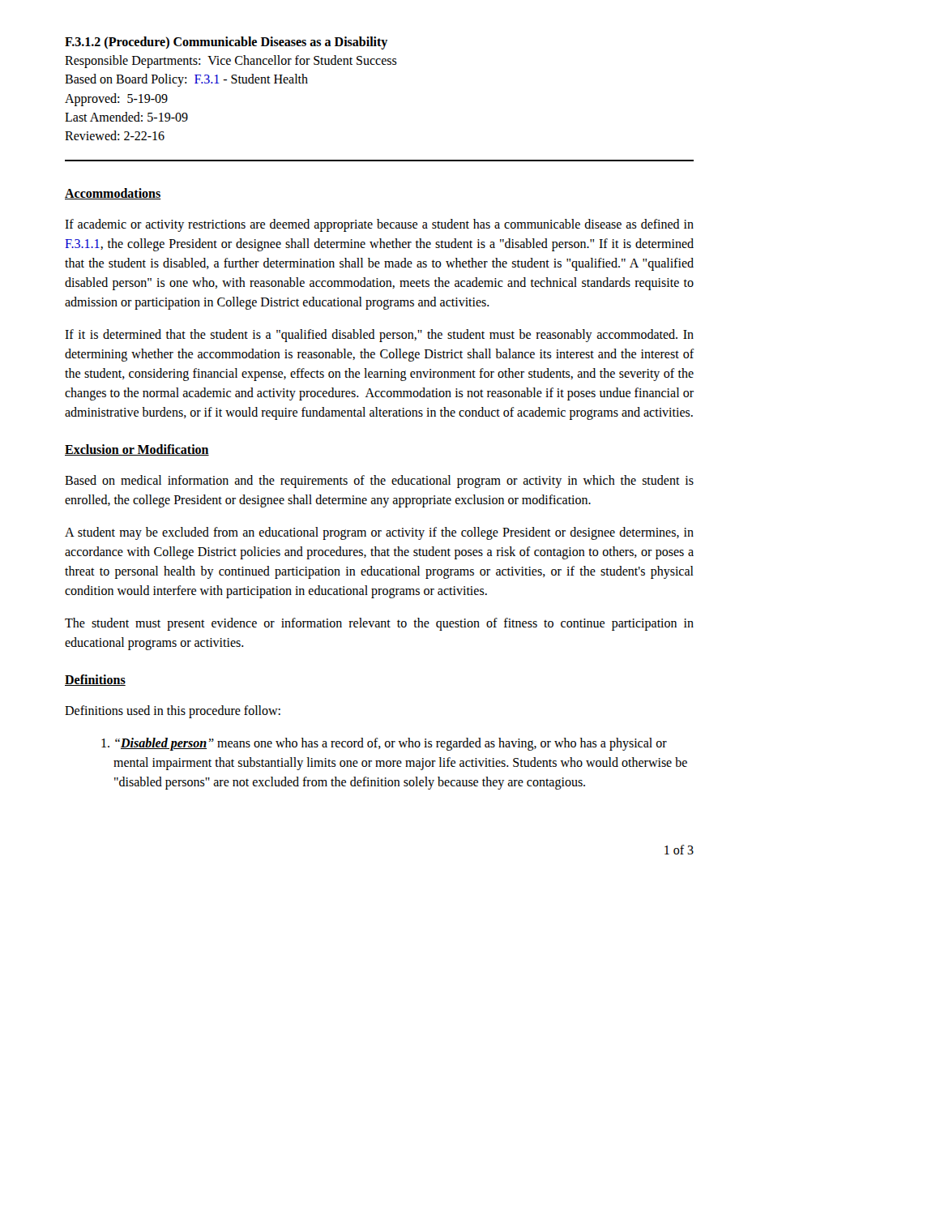F.3.1.2 (Procedure) Communicable Diseases as a Disability
Responsible Departments: Vice Chancellor for Student Success
Based on Board Policy: F.3.1 - Student Health
Approved: 5-19-09
Last Amended: 5-19-09
Reviewed: 2-22-16
Accommodations
If academic or activity restrictions are deemed appropriate because a student has a communicable disease as defined in F.3.1.1, the college President or designee shall determine whether the student is a "disabled person." If it is determined that the student is disabled, a further determination shall be made as to whether the student is "qualified." A "qualified disabled person" is one who, with reasonable accommodation, meets the academic and technical standards requisite to admission or participation in College District educational programs and activities.
If it is determined that the student is a "qualified disabled person," the student must be reasonably accommodated. In determining whether the accommodation is reasonable, the College District shall balance its interest and the interest of the student, considering financial expense, effects on the learning environment for other students, and the severity of the changes to the normal academic and activity procedures. Accommodation is not reasonable if it poses undue financial or administrative burdens, or if it would require fundamental alterations in the conduct of academic programs and activities.
Exclusion or Modification
Based on medical information and the requirements of the educational program or activity in which the student is enrolled, the college President or designee shall determine any appropriate exclusion or modification.
A student may be excluded from an educational program or activity if the college President or designee determines, in accordance with College District policies and procedures, that the student poses a risk of contagion to others, or poses a threat to personal health by continued participation in educational programs or activities, or if the student's physical condition would interfere with participation in educational programs or activities.
The student must present evidence or information relevant to the question of fitness to continue participation in educational programs or activities.
Definitions
Definitions used in this procedure follow:
“Disabled person” means one who has a record of, or who is regarded as having, or who has a physical or mental impairment that substantially limits one or more major life activities. Students who would otherwise be "disabled persons" are not excluded from the definition solely because they are contagious.
1 of 3